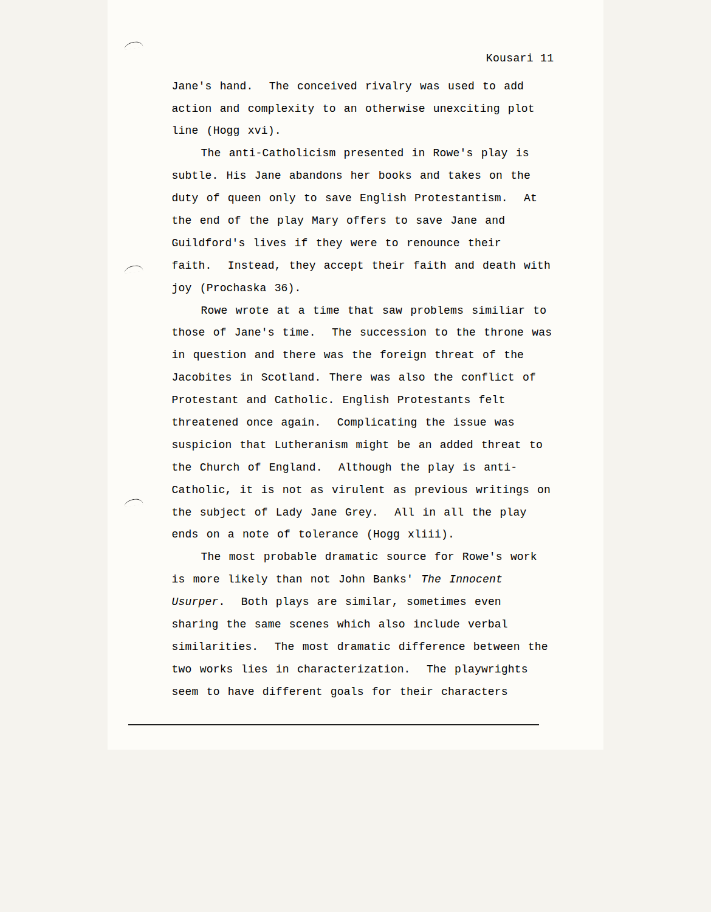Kousari 11
Jane's hand. The conceived rivalry was used to add action and complexity to an otherwise unexciting plot line (Hogg xvi).
The anti-Catholicism presented in Rowe's play is subtle. His Jane abandons her books and takes on the duty of queen only to save English Protestantism. At the end of the play Mary offers to save Jane and Guildford's lives if they were to renounce their faith. Instead, they accept their faith and death with joy (Prochaska 36).
Rowe wrote at a time that saw problems similiar to those of Jane's time. The succession to the throne was in question and there was the foreign threat of the Jacobites in Scotland. There was also the conflict of Protestant and Catholic. English Protestants felt threatened once again. Complicating the issue was suspicion that Lutheranism might be an added threat to the Church of England. Although the play is anti-Catholic, it is not as virulent as previous writings on the subject of Lady Jane Grey. All in all the play ends on a note of tolerance (Hogg xliii).
The most probable dramatic source for Rowe's work is more likely than not John Banks' The Innocent Usurper. Both plays are similar, sometimes even sharing the same scenes which also include verbal similarities. The most dramatic difference between the two works lies in characterization. The playwrights seem to have different goals for their characters